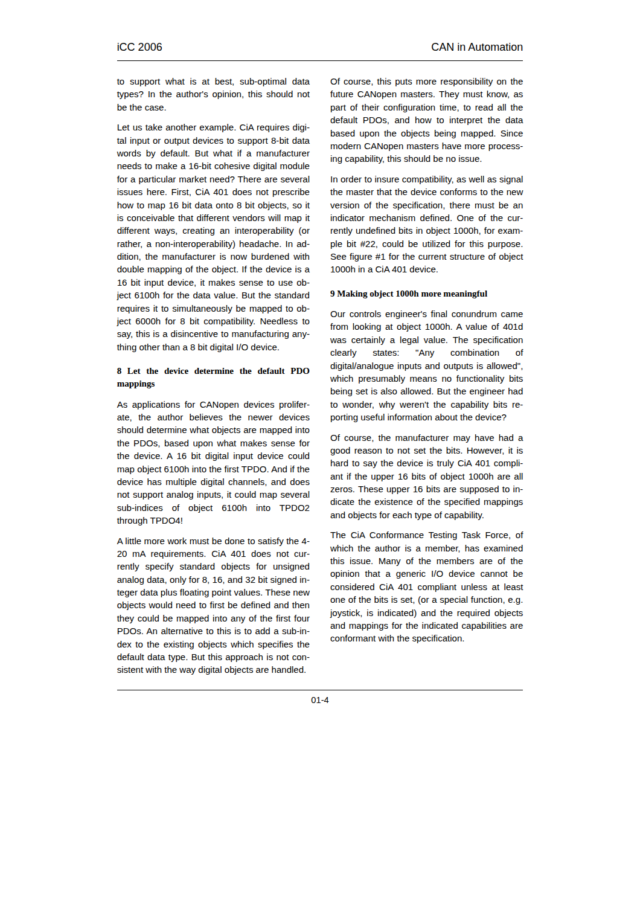iCC 2006
CAN in Automation
to support what is at best, sub-optimal data types? In the author's opinion, this should not be the case.
Let us take another example. CiA requires digital input or output devices to support 8-bit data words by default. But what if a manufacturer needs to make a 16-bit cohesive digital module for a particular market need? There are several issues here. First, CiA 401 does not prescribe how to map 16 bit data onto 8 bit objects, so it is conceivable that different vendors will map it different ways, creating an interoperability (or rather, a non-interoperability) headache. In addition, the manufacturer is now burdened with double mapping of the object. If the device is a 16 bit input device, it makes sense to use object 6100h for the data value. But the standard requires it to simultaneously be mapped to object 6000h for 8 bit compatibility. Needless to say, this is a disincentive to manufacturing anything other than a 8 bit digital I/O device.
8 Let the device determine the default PDO mappings
As applications for CANopen devices proliferate, the author believes the newer devices should determine what objects are mapped into the PDOs, based upon what makes sense for the device. A 16 bit digital input device could map object 6100h into the first TPDO. And if the device has multiple digital channels, and does not support analog inputs, it could map several sub-indices of object 6100h into TPDO2 through TPDO4!
A little more work must be done to satisfy the 4-20 mA requirements. CiA 401 does not currently specify standard objects for unsigned analog data, only for 8, 16, and 32 bit signed integer data plus floating point values. These new objects would need to first be defined and then they could be mapped into any of the first four PDOs. An alternative to this is to add a sub-index to the existing objects which specifies the default data type. But this approach is not consistent with the way digital objects are handled.
Of course, this puts more responsibility on the future CANopen masters. They must know, as part of their configuration time, to read all the default PDOs, and how to interpret the data based upon the objects being mapped. Since modern CANopen masters have more processing capability, this should be no issue.
In order to insure compatibility, as well as signal the master that the device conforms to the new version of the specification, there must be an indicator mechanism defined. One of the currently undefined bits in object 1000h, for example bit #22, could be utilized for this purpose. See figure #1 for the current structure of object 1000h in a CiA 401 device.
9 Making object 1000h more meaningful
Our controls engineer's final conundrum came from looking at object 1000h. A value of 401d was certainly a legal value. The specification clearly states: "Any combination of digital/analogue inputs and outputs is allowed", which presumably means no functionality bits being set is also allowed. But the engineer had to wonder, why weren't the capability bits reporting useful information about the device?
Of course, the manufacturer may have had a good reason to not set the bits. However, it is hard to say the device is truly CiA 401 compliant if the upper 16 bits of object 1000h are all zeros. These upper 16 bits are supposed to indicate the existence of the specified mappings and objects for each type of capability.
The CiA Conformance Testing Task Force, of which the author is a member, has examined this issue. Many of the members are of the opinion that a generic I/O device cannot be considered CiA 401 compliant unless at least one of the bits is set, (or a special function, e.g. joystick, is indicated) and the required objects and mappings for the indicated capabilities are conformant with the specification.
01-4